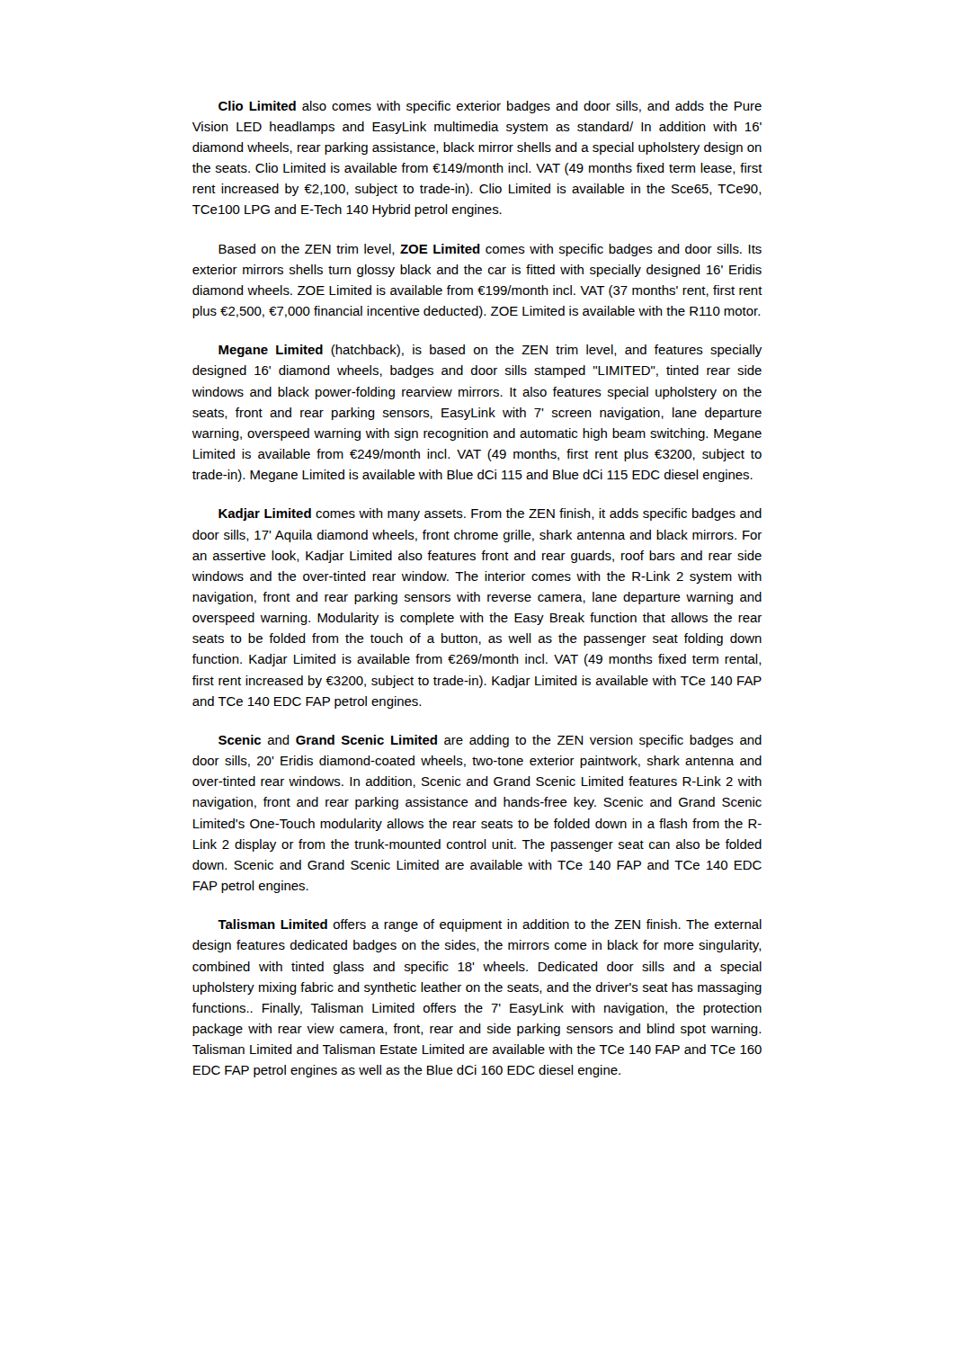Clio Limited also comes with specific exterior badges and door sills, and adds the Pure Vision LED headlamps and EasyLink multimedia system as standard/ In addition with 16' diamond wheels, rear parking assistance, black mirror shells and a special upholstery design on the seats. Clio Limited is available from €149/month incl. VAT (49 months fixed term lease, first rent increased by €2,100, subject to trade-in). Clio Limited is available in the Sce65, TCe90, TCe100 LPG and E-Tech 140 Hybrid petrol engines.
Based on the ZEN trim level, ZOE Limited comes with specific badges and door sills. Its exterior mirrors shells turn glossy black and the car is fitted with specially designed 16' Eridis diamond wheels. ZOE Limited is available from €199/month incl. VAT (37 months' rent, first rent plus €2,500, €7,000 financial incentive deducted). ZOE Limited is available with the R110 motor.
Megane Limited (hatchback), is based on the ZEN trim level, and features specially designed 16' diamond wheels, badges and door sills stamped "LIMITED", tinted rear side windows and black power-folding rearview mirrors. It also features special upholstery on the seats, front and rear parking sensors, EasyLink with 7' screen navigation, lane departure warning, overspeed warning with sign recognition and automatic high beam switching. Megane Limited is available from €249/month incl. VAT (49 months, first rent plus €3200, subject to trade-in). Megane Limited is available with Blue dCi 115 and Blue dCi 115 EDC diesel engines.
Kadjar Limited comes with many assets. From the ZEN finish, it adds specific badges and door sills, 17' Aquila diamond wheels, front chrome grille, shark antenna and black mirrors. For an assertive look, Kadjar Limited also features front and rear guards, roof bars and rear side windows and the over-tinted rear window. The interior comes with the R-Link 2 system with navigation, front and rear parking sensors with reverse camera, lane departure warning and overspeed warning. Modularity is complete with the Easy Break function that allows the rear seats to be folded from the touch of a button, as well as the passenger seat folding down function. Kadjar Limited is available from €269/month incl. VAT (49 months fixed term rental, first rent increased by €3200, subject to trade-in). Kadjar Limited is available with TCe 140 FAP and TCe 140 EDC FAP petrol engines.
Scenic and Grand Scenic Limited are adding to the ZEN version specific badges and door sills, 20' Eridis diamond-coated wheels, two-tone exterior paintwork, shark antenna and over-tinted rear windows. In addition, Scenic and Grand Scenic Limited features R-Link 2 with navigation, front and rear parking assistance and hands-free key. Scenic and Grand Scenic Limited's One-Touch modularity allows the rear seats to be folded down in a flash from the R-Link 2 display or from the trunk-mounted control unit. The passenger seat can also be folded down. Scenic and Grand Scenic Limited are available with TCe 140 FAP and TCe 140 EDC FAP petrol engines.
Talisman Limited offers a range of equipment in addition to the ZEN finish. The external design features dedicated badges on the sides, the mirrors come in black for more singularity, combined with tinted glass and specific 18' wheels. Dedicated door sills and a special upholstery mixing fabric and synthetic leather on the seats, and the driver's seat has massaging functions.. Finally, Talisman Limited offers the 7' EasyLink with navigation, the protection package with rear view camera, front, rear and side parking sensors and blind spot warning. Talisman Limited and Talisman Estate Limited are available with the TCe 140 FAP and TCe 160 EDC FAP petrol engines as well as the Blue dCi 160 EDC diesel engine.